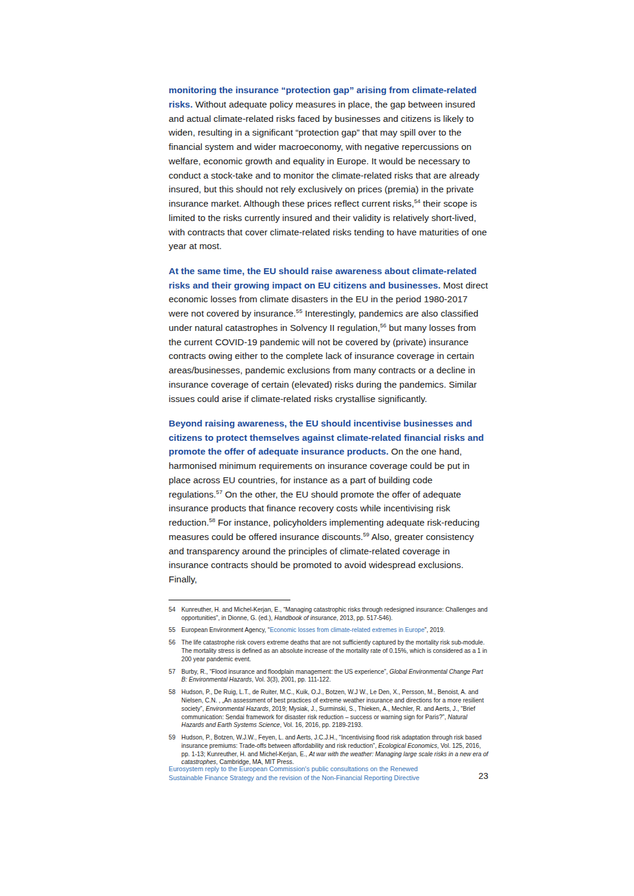monitoring the insurance “protection gap” arising from climate-related risks. Without adequate policy measures in place, the gap between insured and actual climate-related risks faced by businesses and citizens is likely to widen, resulting in a significant “protection gap” that may spill over to the financial system and wider macroeconomy, with negative repercussions on welfare, economic growth and equality in Europe. It would be necessary to conduct a stock-take and to monitor the climate-related risks that are already insured, but this should not rely exclusively on prices (premia) in the private insurance market. Although these prices reflect current risks,54 their scope is limited to the risks currently insured and their validity is relatively short-lived, with contracts that cover climate-related risks tending to have maturities of one year at most.
At the same time, the EU should raise awareness about climate-related risks and their growing impact on EU citizens and businesses. Most direct economic losses from climate disasters in the EU in the period 1980-2017 were not covered by insurance.55 Interestingly, pandemics are also classified under natural catastrophes in Solvency II regulation,56 but many losses from the current COVID-19 pandemic will not be covered by (private) insurance contracts owing either to the complete lack of insurance coverage in certain areas/businesses, pandemic exclusions from many contracts or a decline in insurance coverage of certain (elevated) risks during the pandemics. Similar issues could arise if climate-related risks crystallise significantly.
Beyond raising awareness, the EU should incentivise businesses and citizens to protect themselves against climate-related financial risks and promote the offer of adequate insurance products. On the one hand, harmonised minimum requirements on insurance coverage could be put in place across EU countries, for instance as a part of building code regulations.57 On the other, the EU should promote the offer of adequate insurance products that finance recovery costs while incentivising risk reduction.58 For instance, policyholders implementing adequate risk-reducing measures could be offered insurance discounts.59 Also, greater consistency and transparency around the principles of climate-related coverage in insurance contracts should be promoted to avoid widespread exclusions. Finally,
54
Kunreuther, H. and Michel-Kerjan, E., “Managing catastrophic risks through redesigned insurance: Challenges and opportunities”, in Dionne, G. (ed.), Handbook of insurance, 2013, pp. 517-546).
55
European Environment Agency, “Economic losses from climate-related extremes in Europe”, 2019.
56
The life catastrophe risk covers extreme deaths that are not sufficiently captured by the mortality risk sub-module. The mortality stress is defined as an absolute increase of the mortality rate of 0.15%, which is considered as a 1 in 200 year pandemic event.
57
Burby, R., “Flood insurance and floodplain management: the US experience”, Global Environmental Change Part B: Environmental Hazards, Vol. 3(3), 2001, pp. 111-122.
58
Hudson, P., De Ruig, L.T., de Ruiter, M.C., Kuik, O.J., Botzen, W.J W., Le Den, X., Persson, M., Benoist, A. and Nielsen, C.N. , „An assessment of best practices of extreme weather insurance and directions for a more resilient society”, Environmental Hazards, 2019; Mysiak, J., Surminski, S., Thieken, A., Mechler, R. and Aerts, J., “Brief communication: Sendai framework for disaster risk reduction – success or warning sign for Paris?”, Natural Hazards and Earth Systems Science, Vol. 16, 2016, pp. 2189-2193.
59
Hudson, P., Botzen, W.J.W., Feyen, L. and Aerts, J.C.J.H., “Incentivising flood risk adaptation through risk based insurance premiums: Trade-offs between affordability and risk reduction”, Ecological Economics, Vol. 125, 2016, pp. 1-13; Kunreuther, H. and Michel-Kerjan, E., At war with the weather: Managing large scale risks in a new era of catastrophes, Cambridge, MA, MIT Press.
Eurosystem reply to the European Commission's public consultations on the Renewed
Sustainable Finance Strategy and the revision of the Non-Financial Reporting Directive
23